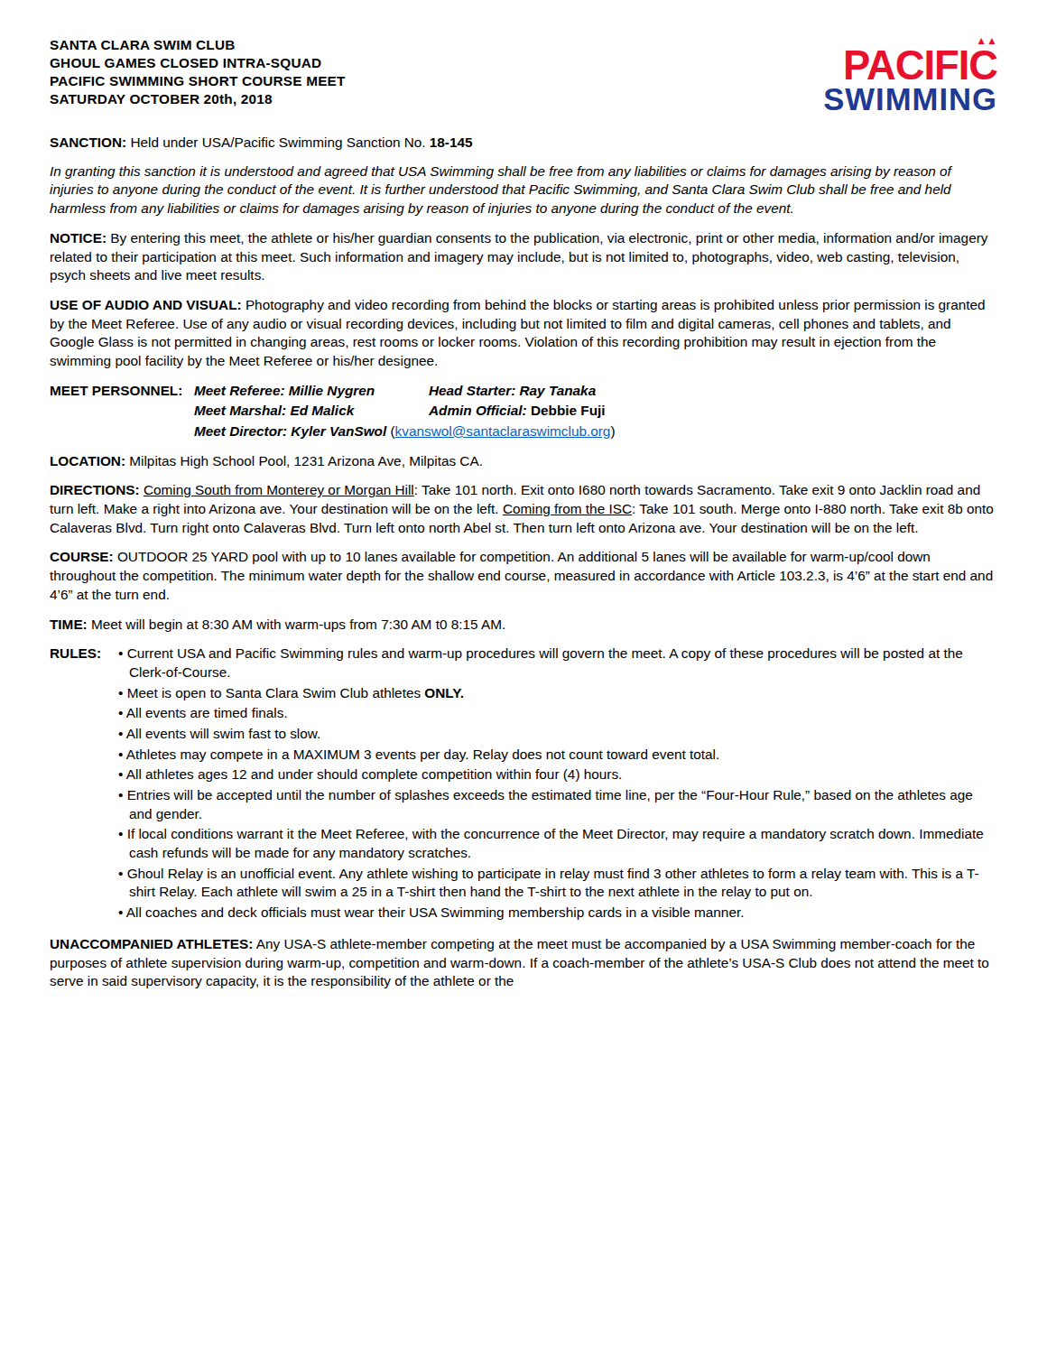SANTA CLARA SWIM CLUB
GHOUL GAMES CLOSED INTRA-SQUAD
PACIFIC SWIMMING SHORT COURSE MEET
SATURDAY OCTOBER 20th, 2018
▲▲
PACIFIC
SWIMMING
SANCTION: Held under USA/Pacific Swimming Sanction No. 18-145
In granting this sanction it is understood and agreed that USA Swimming shall be free from any liabilities or claims for damages arising by reason of injuries to anyone during the conduct of the event. It is further understood that Pacific Swimming, and Santa Clara Swim Club shall be free and held harmless from any liabilities or claims for damages arising by reason of injuries to anyone during the conduct of the event.
NOTICE: By entering this meet, the athlete or his/her guardian consents to the publication, via electronic, print or other media, information and/or imagery related to their participation at this meet. Such information and imagery may include, but is not limited to, photographs, video, web casting, television, psych sheets and live meet results.
USE OF AUDIO AND VISUAL: Photography and video recording from behind the blocks or starting areas is prohibited unless prior permission is granted by the Meet Referee. Use of any audio or visual recording devices, including but not limited to film and digital cameras, cell phones and tablets, and Google Glass is not permitted in changing areas, rest rooms or locker rooms. Violation of this recording prohibition may result in ejection from the swimming pool facility by the Meet Referee or his/her designee.
MEET PERSONNEL:
Meet Referee: Millie Nygren
Head Starter: Ray Tanaka
Meet Marshal: Ed Malick
Admin Official: Debbie Fuji
Meet Director: Kyler VanSwol (kvanswol@santaclaraswimclub.org)
LOCATION: Milpitas High School Pool, 1231 Arizona Ave, Milpitas CA.
DIRECTIONS: Coming South from Monterey or Morgan Hill: Take 101 north. Exit onto I680 north towards Sacramento. Take exit 9 onto Jacklin road and turn left. Make a right into Arizona ave. Your destination will be on the left. Coming from the ISC: Take 101 south. Merge onto I-880 north. Take exit 8b onto Calaveras Blvd. Turn right onto Calaveras Blvd. Turn left onto north Abel st. Then turn left onto Arizona ave. Your destination will be on the left.
COURSE: OUTDOOR 25 YARD pool with up to 10 lanes available for competition. An additional 5 lanes will be available for warm-up/cool down throughout the competition. The minimum water depth for the shallow end course, measured in accordance with Article 103.2.3, is 4’6” at the start end and 4’6” at the turn end.
TIME: Meet will begin at 8:30 AM with warm-ups from 7:30 AM t0 8:15 AM.
RULES:
• Current USA and Pacific Swimming rules and warm-up procedures will govern the meet. A copy of these procedures will be posted at the Clerk-of-Course.
• Meet is open to Santa Clara Swim Club athletes ONLY.
• All events are timed finals.
• All events will swim fast to slow.
• Athletes may compete in a MAXIMUM 3 events per day. Relay does not count toward event total.
• All athletes ages 12 and under should complete competition within four (4) hours.
• Entries will be accepted until the number of splashes exceeds the estimated time line, per the “Four-Hour Rule,” based on the athletes age and gender.
• If local conditions warrant it the Meet Referee, with the concurrence of the Meet Director, may require a mandatory scratch down. Immediate cash refunds will be made for any mandatory scratches.
• Ghoul Relay is an unofficial event. Any athlete wishing to participate in relay must find 3 other athletes to form a relay team with. This is a T-shirt Relay. Each athlete will swim a 25 in a T-shirt then hand the T-shirt to the next athlete in the relay to put on.
• All coaches and deck officials must wear their USA Swimming membership cards in a visible manner.
UNACCOMPANIED ATHLETES: Any USA-S athlete-member competing at the meet must be accompanied by a USA Swimming member-coach for the purposes of athlete supervision during warm-up, competition and warm-down. If a coach-member of the athlete’s USA-S Club does not attend the meet to serve in said supervisory capacity, it is the responsibility of the athlete or the